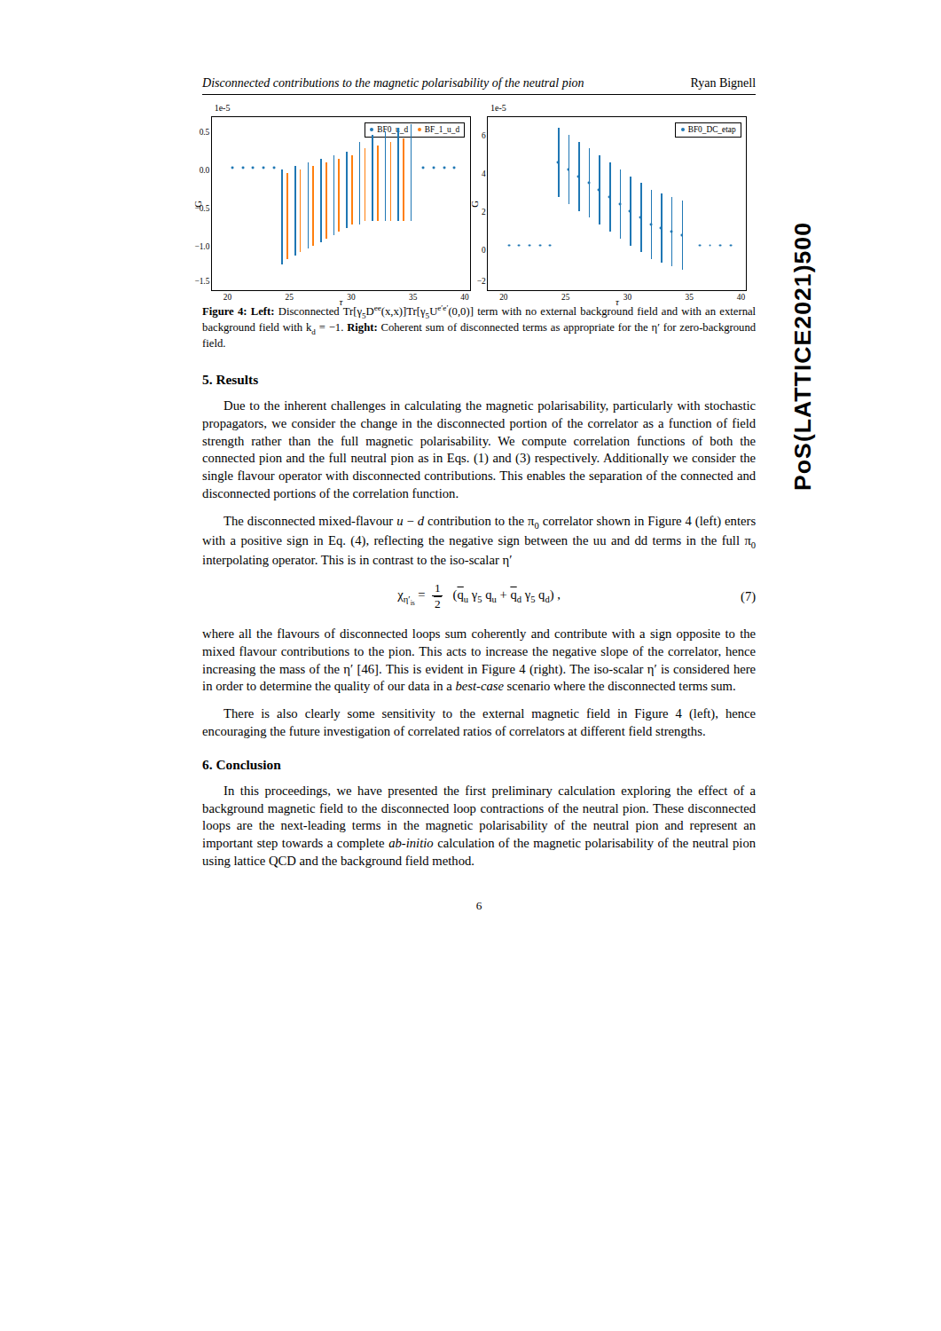Disconnected contributions to the magnetic polarisability of the neutral pion Ryan Bignell
PoS(LATTICE2021)500
1e-5
BF0_u_d BF_1_u_d
G
0.5 0.0 −0.5 −1.0 −1.5
20 25 30 35 40
τ
1e-5
BF0_DC_etap
G
6 4 2 0 −2
20 25 30 35 40
τ
Figure 4: Left: Disconnected Tr[γ5Dee(x,x)]Tr[γ5Ue′e′(0,0)] term with no external background field and with an external background field with kd = −1. Right: Coherent sum of disconnected terms as appropriate for the η′ for zero-background field.
5. Results
Due to the inherent challenges in calculating the magnetic polarisability, particularly with stochastic propagators, we consider the change in the disconnected portion of the correlator as a function of field strength rather than the full magnetic polarisability. We compute correlation functions of both the connected pion and the full neutral pion as in Eqs. (1) and (3) respectively. Additionally we consider the single flavour operator with disconnected contributions. This enables the separation of the connected and disconnected portions of the correlation function.
The disconnected mixed-flavour u − d contribution to the π0 correlator shown in Figure 4 (left) enters with a positive sign in Eq. (4), reflecting the negative sign between the uu and dd terms in the full π0 interpolating operator. This is in contrast to the iso-scalar η′
χη′is = 12 (qu γ5 qu + qd γ5 qd) , (7)
where all the flavours of disconnected loops sum coherently and contribute with a sign opposite to the mixed flavour contributions to the pion. This acts to increase the negative slope of the correlator, hence increasing the mass of the η′ [46]. This is evident in Figure 4 (right). The iso-scalar η′ is considered here in order to determine the quality of our data in a best-case scenario where the disconnected terms sum.
There is also clearly some sensitivity to the external magnetic field in Figure 4 (left), hence encouraging the future investigation of correlated ratios of correlators at different field strengths.
6. Conclusion
In this proceedings, we have presented the first preliminary calculation exploring the effect of a background magnetic field to the disconnected loop contractions of the neutral pion. These disconnected loops are the next-leading terms in the magnetic polarisability of the neutral pion and represent an important step towards a complete ab-initio calculation of the magnetic polarisability of the neutral pion using lattice QCD and the background field method.
6